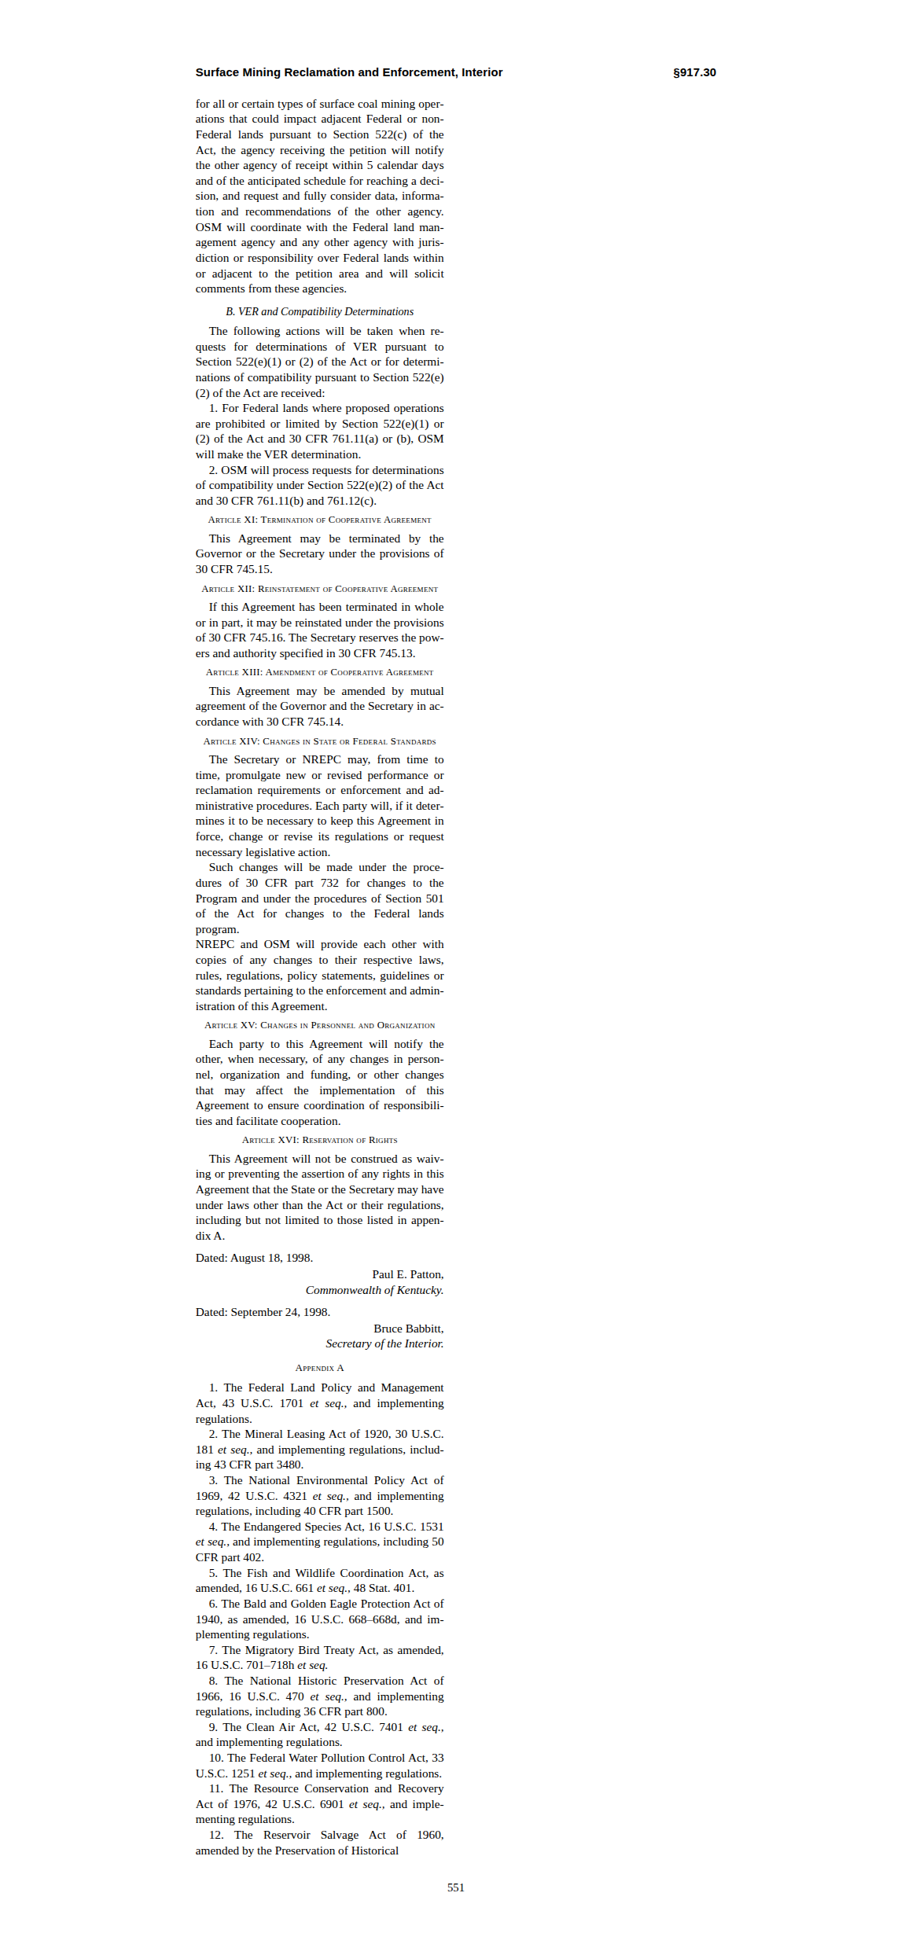Surface Mining Reclamation and Enforcement, Interior §917.30
for all or certain types of surface coal mining operations that could impact adjacent Federal or non-Federal lands pursuant to Section 522(c) of the Act, the agency receiving the petition will notify the other agency of receipt within 5 calendar days and of the anticipated schedule for reaching a decision, and request and fully consider data, information and recommendations of the other agency. OSM will coordinate with the Federal land management agency and any other agency with jurisdiction or responsibility over Federal lands within or adjacent to the petition area and will solicit comments from these agencies.
B. VER and Compatibility Determinations
The following actions will be taken when requests for determinations of VER pursuant to Section 522(e)(1) or (2) of the Act or for determinations of compatibility pursuant to Section 522(e)(2) of the Act are received:
1. For Federal lands where proposed operations are prohibited or limited by Section 522(e)(1) or (2) of the Act and 30 CFR 761.11(a) or (b), OSM will make the VER determination.
2. OSM will process requests for determinations of compatibility under Section 522(e)(2) of the Act and 30 CFR 761.11(b) and 761.12(c).
Article XI: Termination of Cooperative Agreement
This Agreement may be terminated by the Governor or the Secretary under the provisions of 30 CFR 745.15.
Article XII: Reinstatement of Cooperative Agreement
If this Agreement has been terminated in whole or in part, it may be reinstated under the provisions of 30 CFR 745.16. The Secretary reserves the powers and authority specified in 30 CFR 745.13.
Article XIII: Amendment of Cooperative Agreement
This Agreement may be amended by mutual agreement of the Governor and the Secretary in accordance with 30 CFR 745.14.
Article XIV: Changes in State or Federal Standards
The Secretary or NREPC may, from time to time, promulgate new or revised performance or reclamation requirements or enforcement and administrative procedures. Each party will, if it determines it to be necessary to keep this Agreement in force, change or revise its regulations or request necessary legislative action.
Such changes will be made under the procedures of 30 CFR part 732 for changes to the Program and under the procedures of Section 501 of the Act for changes to the Federal lands program.
NREPC and OSM will provide each other with copies of any changes to their respective laws, rules, regulations, policy statements, guidelines or standards pertaining to the enforcement and administration of this Agreement.
Article XV: Changes in Personnel and Organization
Each party to this Agreement will notify the other, when necessary, of any changes in personnel, organization and funding, or other changes that may affect the implementation of this Agreement to ensure coordination of responsibilities and facilitate cooperation.
Article XVI: Reservation of Rights
This Agreement will not be construed as waiving or preventing the assertion of any rights in this Agreement that the State or the Secretary may have under laws other than the Act or their regulations, including but not limited to those listed in appendix A.
Dated: August 18, 1998.
Paul E. Patton, Commonwealth of Kentucky.
Dated: September 24, 1998.
Bruce Babbitt, Secretary of the Interior.
Appendix A
1. The Federal Land Policy and Management Act, 43 U.S.C. 1701 et seq., and implementing regulations.
2. The Mineral Leasing Act of 1920, 30 U.S.C. 181 et seq., and implementing regulations, including 43 CFR part 3480.
3. The National Environmental Policy Act of 1969, 42 U.S.C. 4321 et seq., and implementing regulations, including 40 CFR part 1500.
4. The Endangered Species Act, 16 U.S.C. 1531 et seq., and implementing regulations, including 50 CFR part 402.
5. The Fish and Wildlife Coordination Act, as amended, 16 U.S.C. 661 et seq., 48 Stat. 401.
6. The Bald and Golden Eagle Protection Act of 1940, as amended, 16 U.S.C. 668–668d, and implementing regulations.
7. The Migratory Bird Treaty Act, as amended, 16 U.S.C. 701–718h et seq.
8. The National Historic Preservation Act of 1966, 16 U.S.C. 470 et seq., and implementing regulations, including 36 CFR part 800.
9. The Clean Air Act, 42 U.S.C. 7401 et seq., and implementing regulations.
10. The Federal Water Pollution Control Act, 33 U.S.C. 1251 et seq., and implementing regulations.
11. The Resource Conservation and Recovery Act of 1976, 42 U.S.C. 6901 et seq., and implementing regulations.
12. The Reservoir Salvage Act of 1960, amended by the Preservation of Historical
551